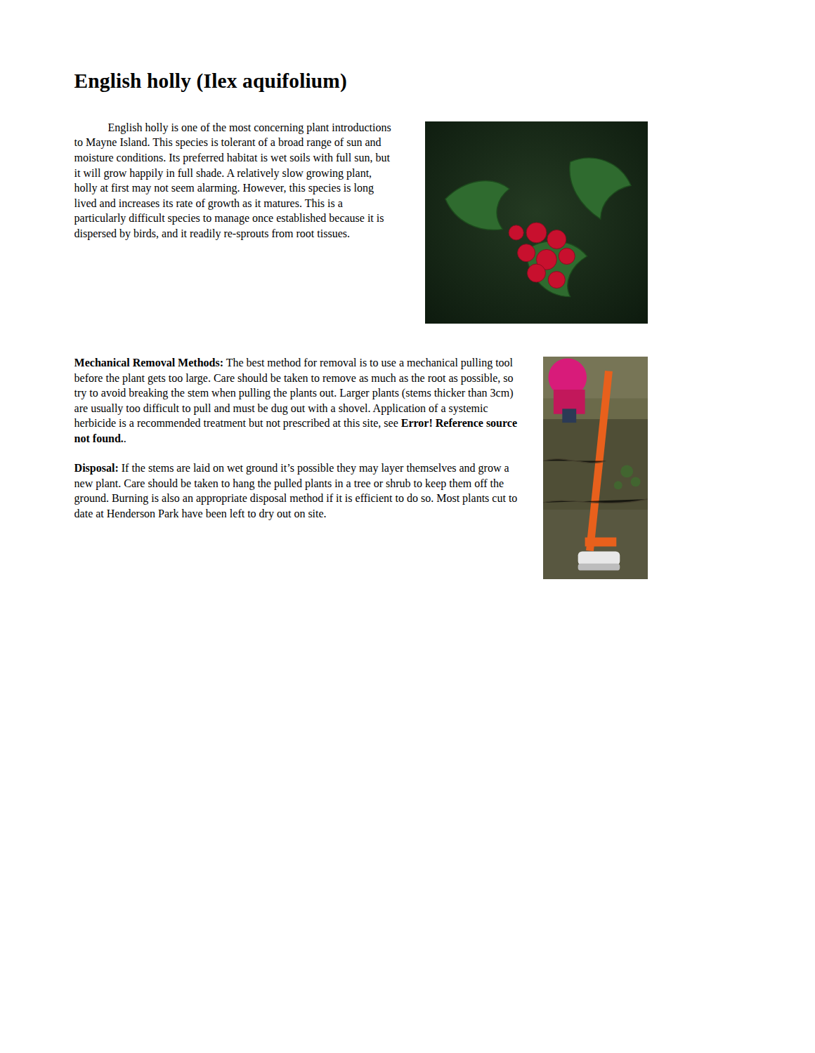English holly (Ilex aquifolium)
English holly is one of the most concerning plant introductions to Mayne Island. This species is tolerant of a broad range of sun and moisture conditions. Its preferred habitat is wet soils with full sun, but it will grow happily in full shade. A relatively slow growing plant, holly at first may not seem alarming. However, this species is long lived and increases its rate of growth as it matures. This is a particularly difficult species to manage once established because it is dispersed by birds, and it readily re-sprouts from root tissues.
Mechanical Removal Methods: The best method for removal is to use a mechanical pulling tool before the plant gets too large. Care should be taken to remove as much as the root as possible, so try to avoid breaking the stem when pulling the plants out. Larger plants (stems thicker than 3cm) are usually too difficult to pull and must be dug out with a shovel. Application of a systemic herbicide is a recommended treatment but not prescribed at this site, see Error! Reference source not found..
Disposal: If the stems are laid on wet ground it’s possible they may layer themselves and grow a new plant. Care should be taken to hang the pulled plants in a tree or shrub to keep them off the ground. Burning is also an appropriate disposal method if it is efficient to do so. Most plants cut to date at Henderson Park have been left to dry out on site.